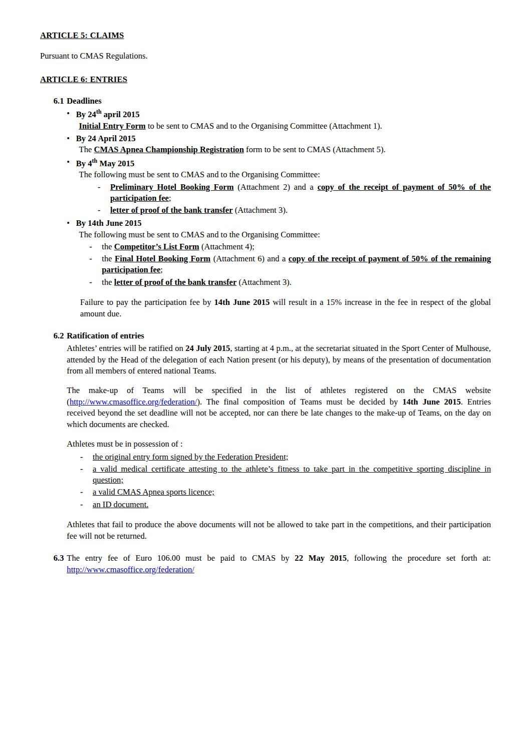ARTICLE 5: CLAIMS
Pursuant to CMAS Regulations.
ARTICLE 6: ENTRIES
6.1
Deadlines
By 24th april 2015 Initial Entry Form to be sent to CMAS and to the Organising Committee (Attachment 1).
By 24 April 2015 The CMAS Apnea Championship Registration form to be sent to CMAS (Attachment 5).
By 4th May 2015 The following must be sent to CMAS and to the Organising Committee:
Preliminary Hotel Booking Form (Attachment 2) and a copy of the receipt of payment of 50% of the participation fee;
letter of proof of the bank transfer (Attachment 3).
By 14th June 2015 The following must be sent to CMAS and to the Organising Committee:
the Competitor’s List Form (Attachment 4);
the Final Hotel Booking Form (Attachment 6) and a copy of the receipt of payment of 50% of the remaining participation fee;
the letter of proof of the bank transfer (Attachment 3).
Failure to pay the participation fee by 14th June 2015 will result in a 15% increase in the fee in respect of the global amount due.
6.2
Ratification of entries
Athletes’ entries will be ratified on 24 July 2015, starting at 4 p.m., at the secretariat situated in the Sport Center of Mulhouse, attended by the Head of the delegation of each Nation present (or his deputy), by means of the presentation of documentation from all members of entered national Teams.
The make-up of Teams will be specified in the list of athletes registered on the CMAS website (http://www.cmasoffice.org/federation/). The final composition of Teams must be decided by 14th June 2015. Entries received beyond the set deadline will not be accepted, nor can there be late changes to the make-up of Teams, on the day on which documents are checked.
Athletes must be in possession of :
the original entry form signed by the Federation President;
a valid medical certificate attesting to the athlete’s fitness to take part in the competitive sporting discipline in question;
a valid CMAS Apnea sports licence;
an ID document.
Athletes that fail to produce the above documents will not be allowed to take part in the competitions, and their participation fee will not be returned.
6.3
The entry fee of Euro 106.00 must be paid to CMAS by 22 May 2015, following the procedure set forth at: http://www.cmasoffice.org/federation/